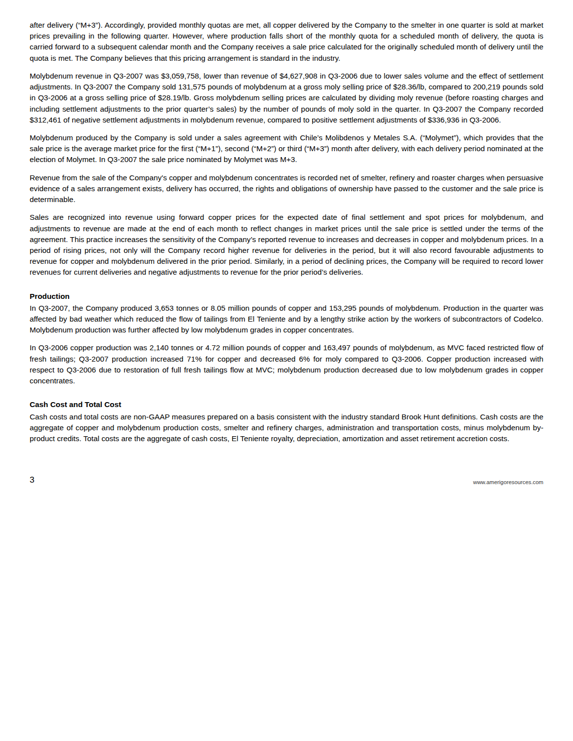after delivery (“M+3”). Accordingly, provided monthly quotas are met, all copper delivered by the Company to the smelter in one quarter is sold at market prices prevailing in the following quarter. However, where production falls short of the monthly quota for a scheduled month of delivery, the quota is carried forward to a subsequent calendar month and the Company receives a sale price calculated for the originally scheduled month of delivery until the quota is met. The Company believes that this pricing arrangement is standard in the industry.
Molybdenum revenue in Q3-2007 was $3,059,758, lower than revenue of $4,627,908 in Q3-2006 due to lower sales volume and the effect of settlement adjustments. In Q3-2007 the Company sold 131,575 pounds of molybdenum at a gross moly selling price of $28.36/lb, compared to 200,219 pounds sold in Q3-2006 at a gross selling price of $28.19/lb. Gross molybdenum selling prices are calculated by dividing moly revenue (before roasting charges and including settlement adjustments to the prior quarter’s sales) by the number of pounds of moly sold in the quarter. In Q3-2007 the Company recorded $312,461 of negative settlement adjustments in molybdenum revenue, compared to positive settlement adjustments of $336,936 in Q3-2006.
Molybdenum produced by the Company is sold under a sales agreement with Chile’s Molibdenos y Metales S.A. (“Molymet”), which provides that the sale price is the average market price for the first (“M+1”), second (“M+2”) or third (“M+3”) month after delivery, with each delivery period nominated at the election of Molymet. In Q3-2007 the sale price nominated by Molymet was M+3.
Revenue from the sale of the Company's copper and molybdenum concentrates is recorded net of smelter, refinery and roaster charges when persuasive evidence of a sales arrangement exists, delivery has occurred, the rights and obligations of ownership have passed to the customer and the sale price is determinable.
Sales are recognized into revenue using forward copper prices for the expected date of final settlement and spot prices for molybdenum, and adjustments to revenue are made at the end of each month to reflect changes in market prices until the sale price is settled under the terms of the agreement. This practice increases the sensitivity of the Company’s reported revenue to increases and decreases in copper and molybdenum prices. In a period of rising prices, not only will the Company record higher revenue for deliveries in the period, but it will also record favourable adjustments to revenue for copper and molybdenum delivered in the prior period. Similarly, in a period of declining prices, the Company will be required to record lower revenues for current deliveries and negative adjustments to revenue for the prior period’s deliveries.
Production
In Q3-2007, the Company produced 3,653 tonnes or 8.05 million pounds of copper and 153,295 pounds of molybdenum. Production in the quarter was affected by bad weather which reduced the flow of tailings from El Teniente and by a lengthy strike action by the workers of subcontractors of Codelco. Molybdenum production was further affected by low molybdenum grades in copper concentrates.
In Q3-2006 copper production was 2,140 tonnes or 4.72 million pounds of copper and 163,497 pounds of molybdenum, as MVC faced restricted flow of fresh tailings; Q3-2007 production increased 71% for copper and decreased 6% for moly compared to Q3-2006. Copper production increased with respect to Q3-2006 due to restoration of full fresh tailings flow at MVC; molybdenum production decreased due to low molybdenum grades in copper concentrates.
Cash Cost and Total Cost
Cash costs and total costs are non-GAAP measures prepared on a basis consistent with the industry standard Brook Hunt definitions. Cash costs are the aggregate of copper and molybdenum production costs, smelter and refinery charges, administration and transportation costs, minus molybdenum by-product credits. Total costs are the aggregate of cash costs, El Teniente royalty, depreciation, amortization and asset retirement accretion costs.
3 www.amerigoresources.com